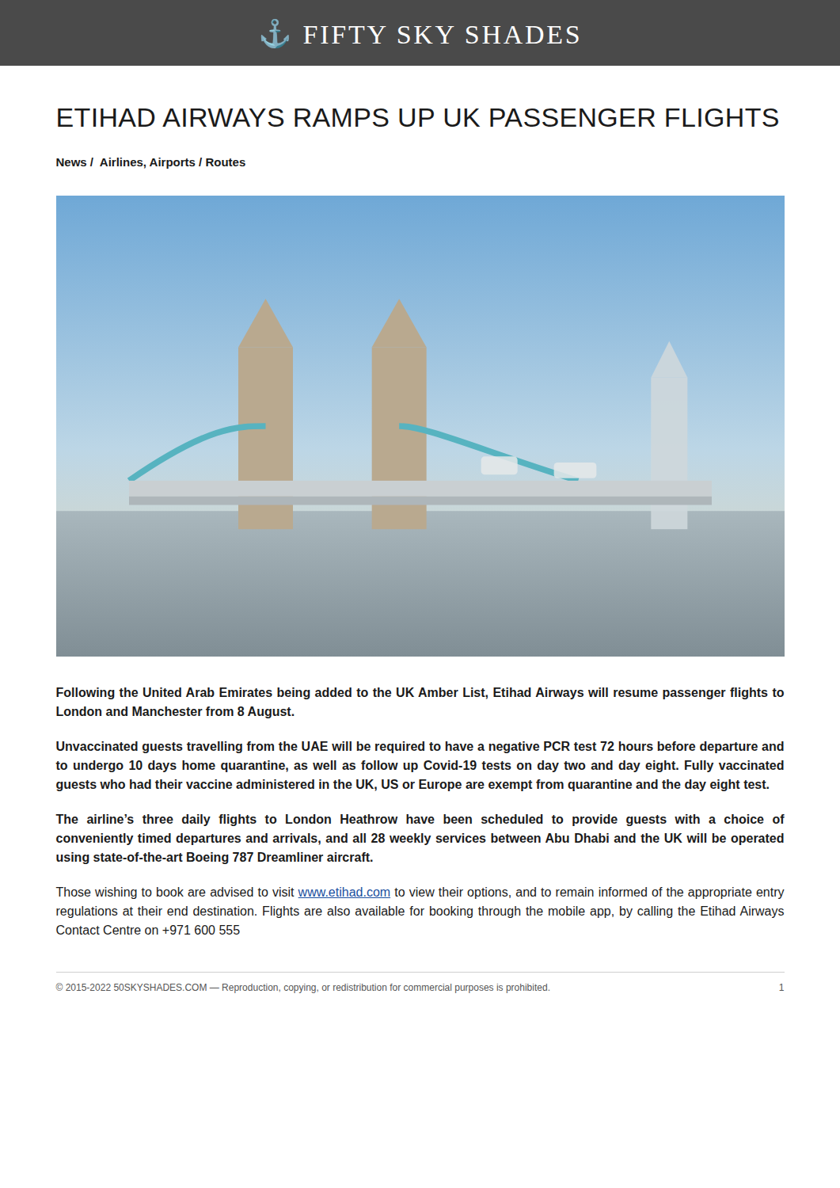⚓ FIFTY SKY SHADES
ETIHAD AIRWAYS RAMPS UP UK PASSENGER FLIGHTS
News / Airlines, Airports / Routes
Following the United Arab Emirates being added to the UK Amber List, Etihad Airways will resume passenger flights to London and Manchester from 8 August.
Unvaccinated guests travelling from the UAE will be required to have a negative PCR test 72 hours before departure and to undergo 10 days home quarantine, as well as follow up Covid-19 tests on day two and day eight. Fully vaccinated guests who had their vaccine administered in the UK, US or Europe are exempt from quarantine and the day eight test.
The airline’s three daily flights to London Heathrow have been scheduled to provide guests with a choice of conveniently timed departures and arrivals, and all 28 weekly services between Abu Dhabi and the UK will be operated using state-of-the-art Boeing 787 Dreamliner aircraft.
Those wishing to book are advised to visit www.etihad.com to view their options, and to remain informed of the appropriate entry regulations at their end destination. Flights are also available for booking through the mobile app, by calling the Etihad Airways Contact Centre on +971 600 555
© 2015-2022 50SKYSHADES.COM — Reproduction, copying, or redistribution for commercial purposes is prohibited. 1